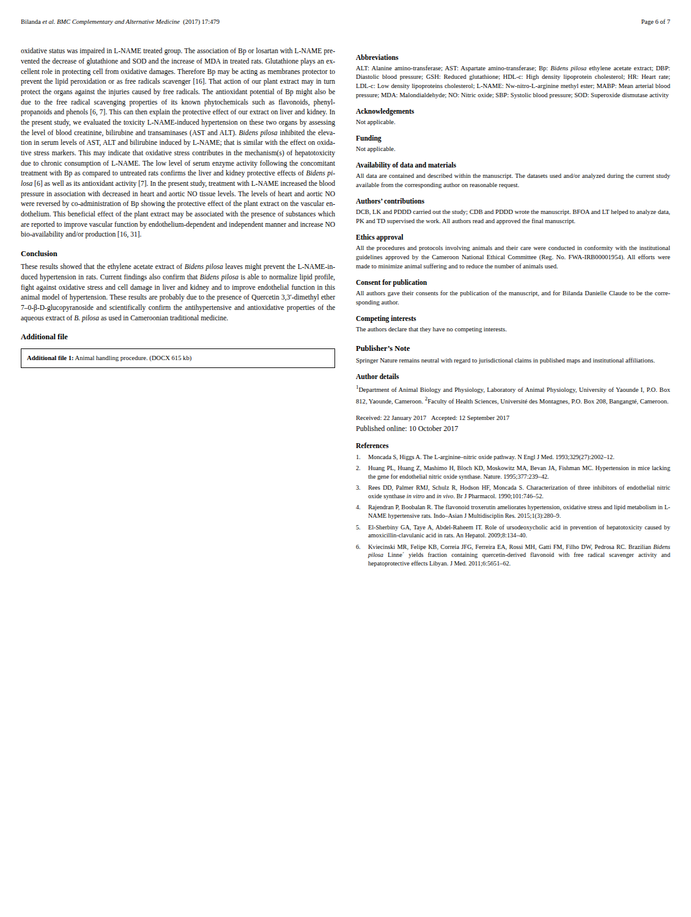Bilanda et al. BMC Complementary and Alternative Medicine (2017) 17:479 Page 6 of 7
oxidative status was impaired in L-NAME treated group. The association of Bp or losartan with L-NAME prevented the decrease of glutathione and SOD and the increase of MDA in treated rats. Glutathione plays an excellent role in protecting cell from oxidative damages. Therefore Bp may be acting as membranes protector to prevent the lipid peroxidation or as free radicals scavenger [16]. That action of our plant extract may in turn protect the organs against the injuries caused by free radicals. The antioxidant potential of Bp might also be due to the free radical scavenging properties of its known phytochemicals such as flavonoids, phenylpropanoids and phenols [6, 7]. This can then explain the protective effect of our extract on liver and kidney. In the present study, we evaluated the toxicity L-NAME-induced hypertension on these two organs by assessing the level of blood creatinine, bilirubine and transaminases (AST and ALT). Bidens pilosa inhibited the elevation in serum levels of AST, ALT and bilirubine induced by L-NAME; that is similar with the effect on oxidative stress markers. This may indicate that oxidative stress contributes in the mechanism(s) of hepatotoxicity due to chronic consumption of L-NAME. The low level of serum enzyme activity following the concomitant treatment with Bp as compared to untreated rats confirms the liver and kidney protective effects of Bidens pilosa [6] as well as its antioxidant activity [7]. In the present study, treatment with L-NAME increased the blood pressure in association with decreased in heart and aortic NO tissue levels. The levels of heart and aortic NO were reversed by co-administration of Bp showing the protective effect of the plant extract on the vascular endothelium. This beneficial effect of the plant extract may be associated with the presence of substances which are reported to improve vascular function by endothelium-dependent and independent manner and increase NO bio-availability and/or production [16, 31].
Conclusion
These results showed that the ethylene acetate extract of Bidens pilosa leaves might prevent the L-NAME-induced hypertension in rats. Current findings also confirm that Bidens pilosa is able to normalize lipid profile, fight against oxidative stress and cell damage in liver and kidney and to improve endothelial function in this animal model of hypertension. These results are probably due to the presence of Quercetin 3,3′-dimethyl ether 7–0-β-D-glucopyranoside and scientifically confirm the antihypertensive and antioxidative properties of the aqueous extract of B. pilosa as used in Cameroonian traditional medicine.
Additional file
Additional file 1: Animal handling procedure. (DOCX 615 kb)
Abbreviations
ALT: Alanine amino-transferase; AST: Aspartate amino-transferase; Bp: Bidens pilosa ethylene acetate extract; DBP: Diastolic blood pressure; GSH: Reduced glutathione; HDL-c: High density lipoprotein cholesterol; HR: Heart rate; LDL-c: Low density lipoproteins cholesterol; L-NAME: Nw-nitro-L-arginine methyl ester; MABP: Mean arterial blood pressure; MDA: Malondialdehyde; NO: Nitric oxide; SBP: Systolic blood pressure; SOD: Superoxide dismutase activity
Acknowledgements
Not applicable.
Funding
Not applicable.
Availability of data and materials
All data are contained and described within the manuscript. The datasets used and/or analyzed during the current study available from the corresponding author on reasonable request.
Authors’ contributions
DCB, LK and PDDD carried out the study; CDB and PDDD wrote the manuscript. BFOA and LT helped to analyze data, PK and TD supervised the work. All authors read and approved the final manuscript.
Ethics approval
All the procedures and protocols involving animals and their care were conducted in conformity with the institutional guidelines approved by the Cameroon National Ethical Committee (Reg. No. FWA-IRB00001954). All efforts were made to minimize animal suffering and to reduce the number of animals used.
Consent for publication
All authors gave their consents for the publication of the manuscript, and for Bilanda Danielle Claude to be the corresponding author.
Competing interests
The authors declare that they have no competing interests.
Publisher’s Note
Springer Nature remains neutral with regard to jurisdictional claims in published maps and institutional affiliations.
Author details
1Department of Animal Biology and Physiology, Laboratory of Animal Physiology, University of Yaounde I, P.O. Box 812, Yaounde, Cameroon. 2Faculty of Health Sciences, Université des Montagnes, P.O. Box 208, Bangangté, Cameroon.
Received: 22 January 2017 Accepted: 12 September 2017
Published online: 10 October 2017
References
Moncada S, Higgs A. The L-arginine–nitric oxide pathway. N Engl J Med. 1993;329(27):2002–12.
Huang PL, Huang Z, Mashimo H, Bloch KD, Moskowitz MA, Bevan JA, Fishman MC. Hypertension in mice lacking the gene for endothelial nitric oxide synthase. Nature. 1995;377:239–42.
Rees DD, Palmer RMJ, Schulz R, Hodson HF, Moncada S. Characterization of three inhibitors of endothelial nitric oxide synthase in vitro and in vivo. Br J Pharmacol. 1990;101:746–52.
Rajendran P, Boobalan R. The flavonoid troxerutin ameliorates hypertension, oxidative stress and lipid metabolism in L-NAME hypertensive rats. Indo–Asian J Multidisciplin Res. 2015;1(3):280–9.
El-Sherbiny GA, Taye A, Abdel-Raheem IT. Role of ursodeoxycholic acid in prevention of hepatotoxicity caused by amoxicillin-clavulanic acid in rats. An Hepatol. 2009;8:134–40.
Kviecinski MR, Felipe KB, Correia JFG, Ferreira EA, Rossi MH, Gatti FM, Filho DW, Pedrosa RC. Brazilian Bidens pilosa Linne´ yields fraction containing quercetin-derived flavonoid with free radical scavenger activity and hepatoprotective effects Libyan. J Med. 2011;6:5651–62.